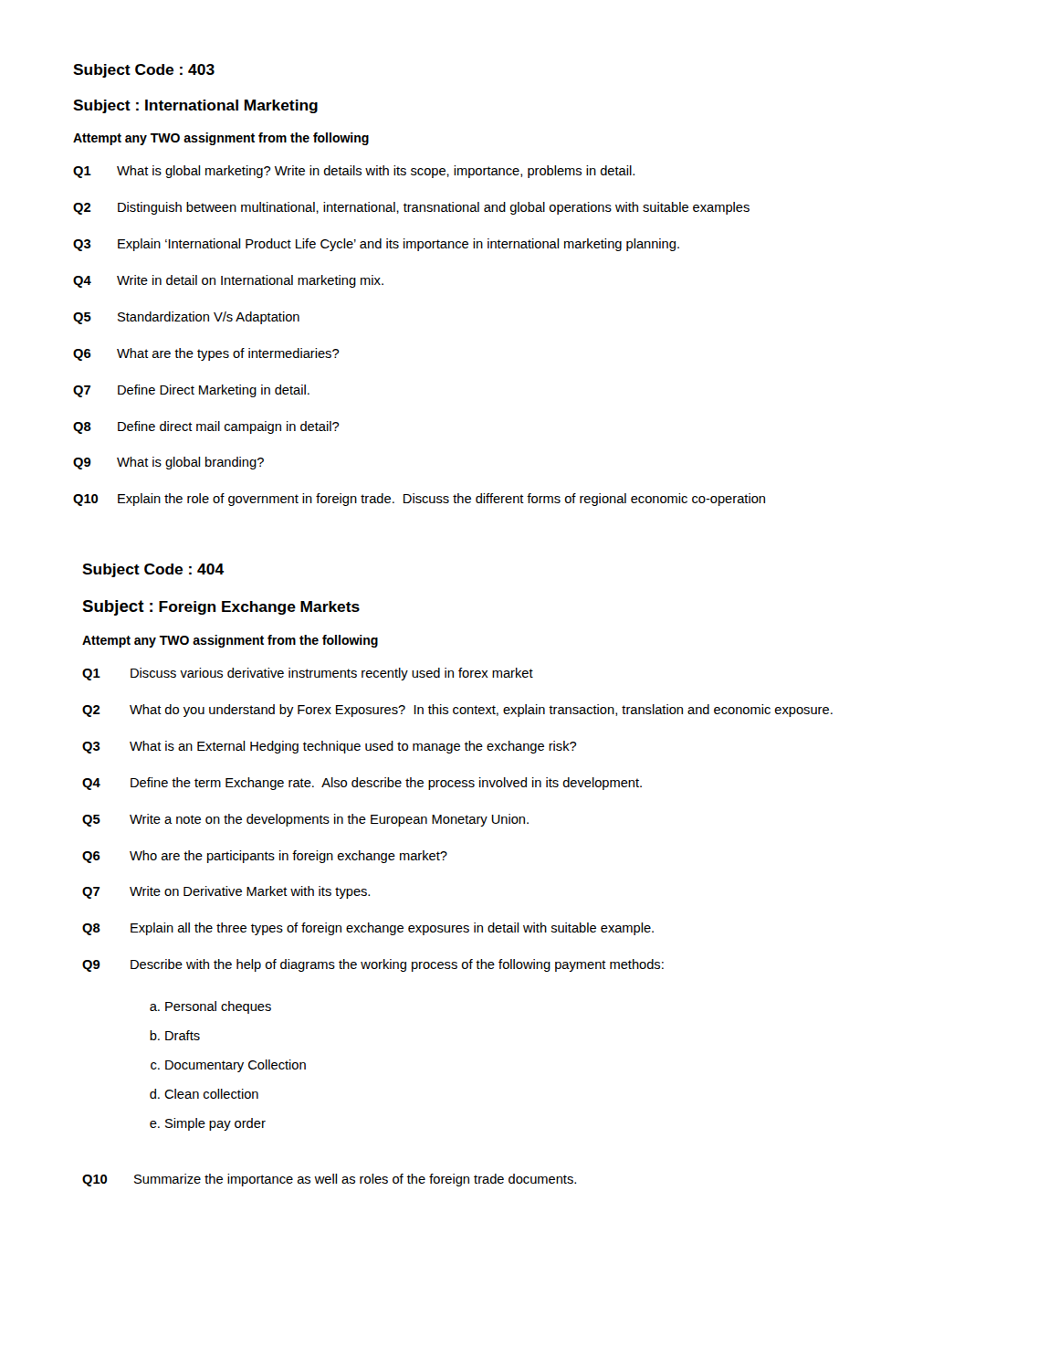Subject Code : 403
Subject : International Marketing
Attempt any TWO assignment from the following
| Q1 | What is global marketing? Write in details with its scope, importance, problems in detail. |
| Q2 | Distinguish between multinational, international, transnational and global operations with suitable examples |
| Q3 | Explain ‘International Product Life Cycle’ and its importance in international marketing planning. |
| Q4 | Write in detail on International marketing mix. |
| Q5 | Standardization V/s Adaptation |
| Q6 | What are the types of intermediaries? |
| Q7 | Define Direct Marketing in detail. |
| Q8 | Define direct mail campaign in detail? |
| Q9 | What is global branding? |
| Q10 | Explain the role of government in foreign trade. Discuss the different forms of regional economic co-operation |
Subject Code : 404
Subject : Foreign Exchange Markets
Attempt any TWO assignment from the following
| Q1 | Discuss various derivative instruments recently used in forex market |
| Q2 | What do you understand by Forex Exposures? In this context, explain transaction, translation and economic exposure. |
| Q3 | What is an External Hedging technique used to manage the exchange risk? |
| Q4 | Define the term Exchange rate. Also describe the process involved in its development. |
| Q5 | Write a note on the developments in the European Monetary Union. |
| Q6 | Who are the participants in foreign exchange market? |
| Q7 | Write on Derivative Market with its types. |
| Q8 | Explain all the three types of foreign exchange exposures in detail with suitable example. |
| Q9 | Describe with the help of diagrams the working process of the following payment methods: |
Personal cheques
Drafts
Documentary Collection
Clean collection
Simple pay order
| Q10 | Summarize the importance as well as roles of the foreign trade documents. |